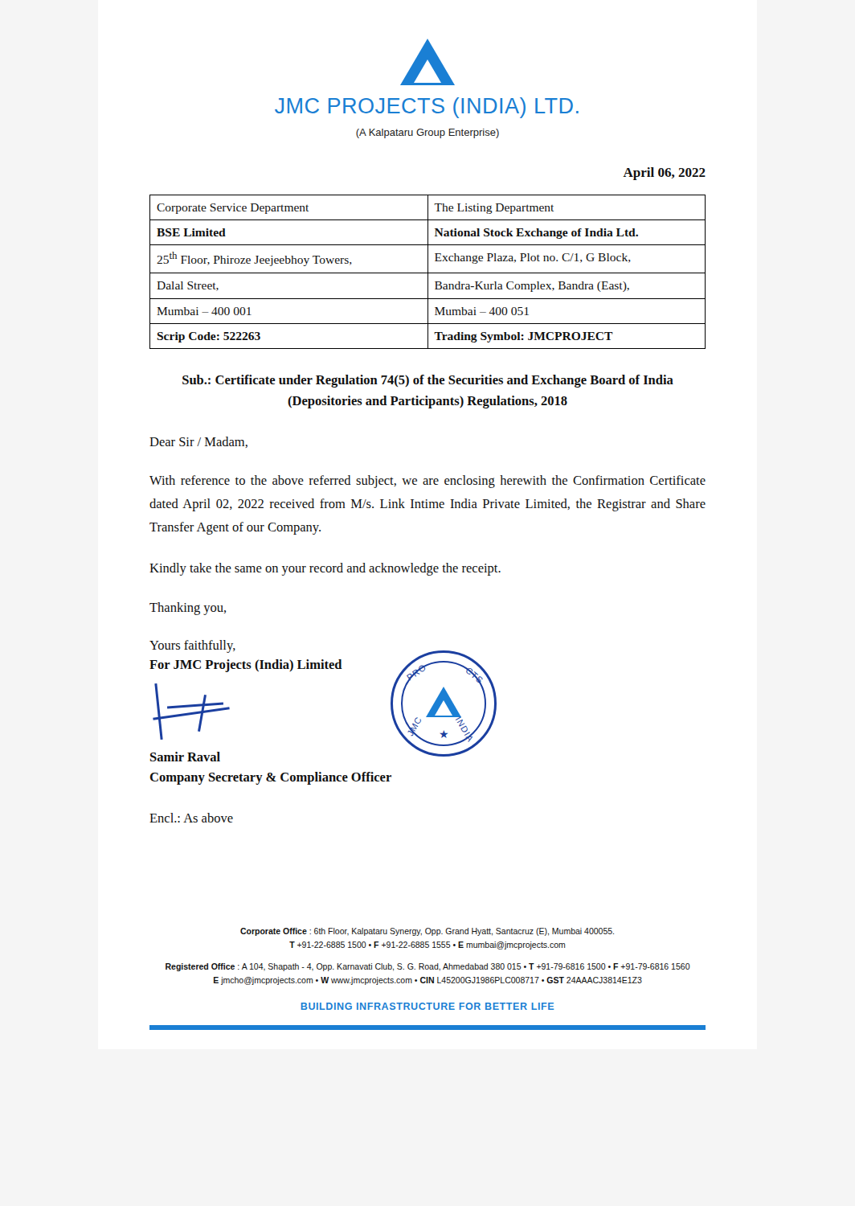JMC PROJECTS (INDIA) LTD.
(A Kalpataru Group Enterprise)
April 06, 2022
| Corporate Service Department | The Listing Department |
| BSE Limited | National Stock Exchange of India Ltd. |
| 25 th Floor, Phiroze Jeejeebhoy Towers, | Exchange Plaza, Plot no. C/1, G Block, |
| Dalal Street, | Bandra-Kurla Complex, Bandra (East), |
| Mumbai – 400 001 | Mumbai – 400 051 |
| Scrip Code: 522263 | Trading Symbol: JMCPROJECT |
Sub.: Certificate under Regulation 74(5) of the Securities and Exchange Board of India (Depositories and Participants) Regulations, 2018
Dear Sir / Madam,
With reference to the above referred subject, we are enclosing herewith the Confirmation Certificate dated April 02, 2022 received from M/s. Link Intime India Private Limited, the Registrar and Share Transfer Agent of our Company.
Kindly take the same on your record and acknowledge the receipt.
Thanking you,
Yours faithfully,
For JMC Projects (India) Limited
PRO CTS JMC INDIA ★
Samir Raval
Company Secretary & Compliance Officer
Encl.: As above
Corporate Office : 6th Floor, Kalpataru Synergy, Opp. Grand Hyatt, Santacruz (E), Mumbai 400055.
T +91-22-6885 1500 • F +91-22-6885 1555 • E mumbai@jmcprojects.com
Registered Office : A 104, Shapath - 4, Opp. Karnavati Club, S. G. Road, Ahmedabad 380 015 • T +91-79-6816 1500 • F +91-79-6816 1560
E jmcho@jmcprojects.com • W www.jmcprojects.com • CIN L45200GJ1986PLC008717 • GST 24AAACJ3814E1Z3
BUILDING INFRASTRUCTURE FOR BETTER LIFE